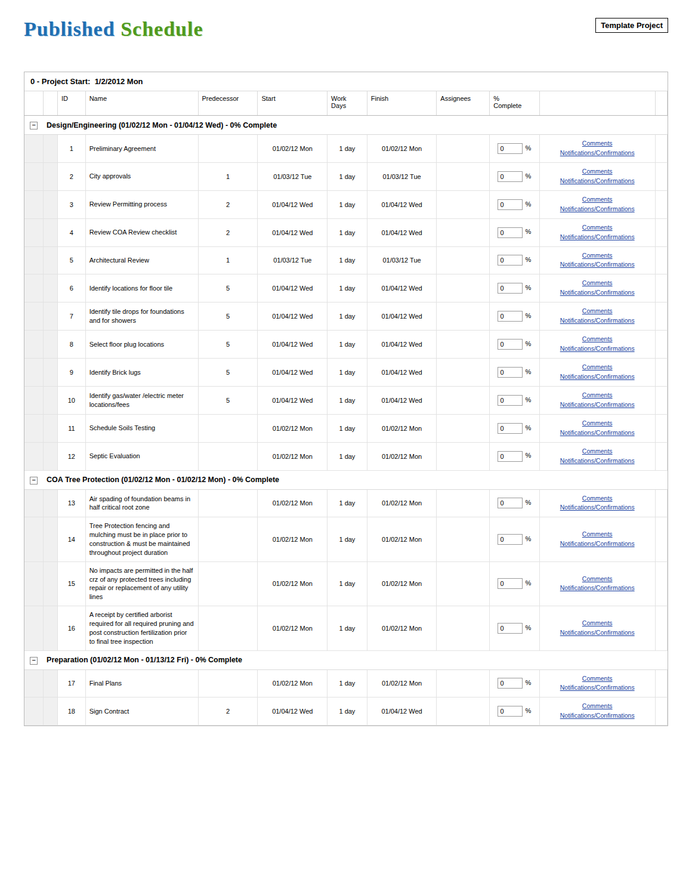Published Schedule
Template Project
0 - Project Start: 1/2/2012 Mon
| | | ID | Name | Predecessor | Start | Work Days | Finish | Assignees | % Complete | | |
| --- | --- | --- | --- | --- | --- | --- | --- | --- | --- | --- | --- |
| − | Design/Engineering (01/02/12 Mon - 01/04/12 Wed) - 0% Complete |
| | | 1 | Preliminary Agreement | | 01/02/12 Mon | 1 day | 01/02/12 Mon | | 0 % | Comments Notifications/Confirmations | |
| | | 2 | City approvals | 1 | 01/03/12 Tue | 1 day | 01/03/12 Tue | | 0 % | Comments Notifications/Confirmations | |
| | | 3 | Review Permitting process | 2 | 01/04/12 Wed | 1 day | 01/04/12 Wed | | 0 % | Comments Notifications/Confirmations | |
| | | 4 | Review COA Review checklist | 2 | 01/04/12 Wed | 1 day | 01/04/12 Wed | | 0 % | Comments Notifications/Confirmations | |
| | | 5 | Architectural Review | 1 | 01/03/12 Tue | 1 day | 01/03/12 Tue | | 0 % | Comments Notifications/Confirmations | |
| | | 6 | Identify locations for floor tile | 5 | 01/04/12 Wed | 1 day | 01/04/12 Wed | | 0 % | Comments Notifications/Confirmations | |
| | | 7 | Identify tile drops for foundations and for showers | 5 | 01/04/12 Wed | 1 day | 01/04/12 Wed | | 0 % | Comments Notifications/Confirmations | |
| | | 8 | Select floor plug locations | 5 | 01/04/12 Wed | 1 day | 01/04/12 Wed | | 0 % | Comments Notifications/Confirmations | |
| | | 9 | Identify Brick lugs | 5 | 01/04/12 Wed | 1 day | 01/04/12 Wed | | 0 % | Comments Notifications/Confirmations | |
| | | 10 | Identify gas/water /electric meter locations/fees | 5 | 01/04/12 Wed | 1 day | 01/04/12 Wed | | 0 % | Comments Notifications/Confirmations | |
| | | 11 | Schedule Soils Testing | | 01/02/12 Mon | 1 day | 01/02/12 Mon | | 0 % | Comments Notifications/Confirmations | |
| | | 12 | Septic Evaluation | | 01/02/12 Mon | 1 day | 01/02/12 Mon | | 0 % | Comments Notifications/Confirmations | |
| − | COA Tree Protection (01/02/12 Mon - 01/02/12 Mon) - 0% Complete |
| | | 13 | Air spading of foundation beams in half critical root zone | | 01/02/12 Mon | 1 day | 01/02/12 Mon | | 0 % | Comments Notifications/Confirmations | |
| | | 14 | Tree Protection fencing and mulching must be in place prior to construction & must be maintained throughout project duration | | 01/02/12 Mon | 1 day | 01/02/12 Mon | | 0 % | Comments Notifications/Confirmations | |
| | | 15 | No impacts are permitted in the half crz of any protected trees including repair or replacement of any utility lines | | 01/02/12 Mon | 1 day | 01/02/12 Mon | | 0 % | Comments Notifications/Confirmations | |
| | | 16 | A receipt by certified arborist required for all required pruning and post construction fertilization prior to final tree inspection | | 01/02/12 Mon | 1 day | 01/02/12 Mon | | 0 % | Comments Notifications/Confirmations | |
| − | Preparation (01/02/12 Mon - 01/13/12 Fri) - 0% Complete |
| | | 17 | Final Plans | | 01/02/12 Mon | 1 day | 01/02/12 Mon | | 0 % | Comments Notifications/Confirmations | |
| | | 18 | Sign Contract | 2 | 01/04/12 Wed | 1 day | 01/04/12 Wed | | 0 % | Comments Notifications/Confirmations | |